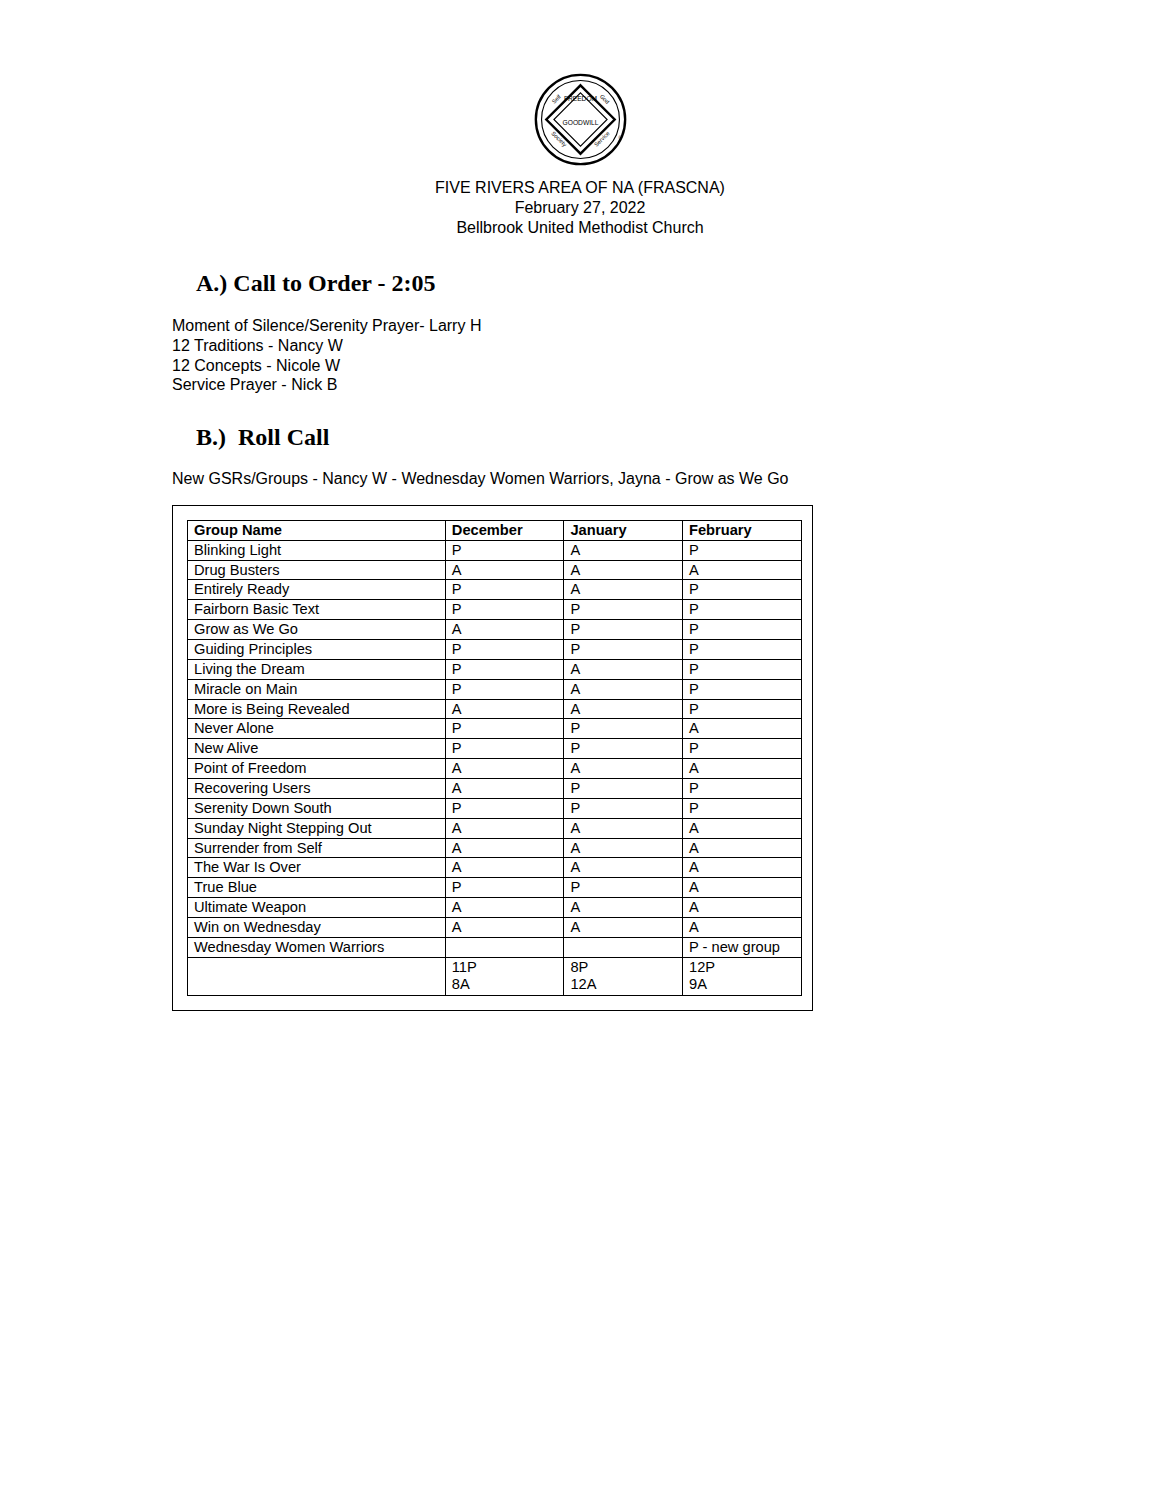FREEDOM GOODWILL Self God Society Service ®
FIVE RIVERS AREA OF NA (FRASCNA)
February 27, 2022
Bellbrook United Methodist Church
A.) Call to Order - 2:05
Moment of Silence/Serenity Prayer- Larry H
12 Traditions - Nancy W
12 Concepts - Nicole W
Service Prayer - Nick B
B.) Roll Call
New GSRs/Groups - Nancy W - Wednesday Women Warriors, Jayna - Grow as We Go
| Group Name | December | January | February |
| --- | --- | --- | --- |
| Blinking Light | P | A | P |
| Drug Busters | A | A | A |
| Entirely Ready | P | A | P |
| Fairborn Basic Text | P | P | P |
| Grow as We Go | A | P | P |
| Guiding Principles | P | P | P |
| Living the Dream | P | A | P |
| Miracle on Main | P | A | P |
| More is Being Revealed | A | A | P |
| Never Alone | P | P | A |
| New Alive | P | P | P |
| Point of Freedom | A | A | A |
| Recovering Users | A | P | P |
| Serenity Down South | P | P | P |
| Sunday Night Stepping Out | A | A | A |
| Surrender from Self | A | A | A |
| The War Is Over | A | A | A |
| True Blue | P | P | A |
| Ultimate Weapon | A | A | A |
| Win on Wednesday | A | A | A |
| Wednesday Women Warriors | | | P - new group |
| | 11P 8A | 8P 12A | 12P 9A |